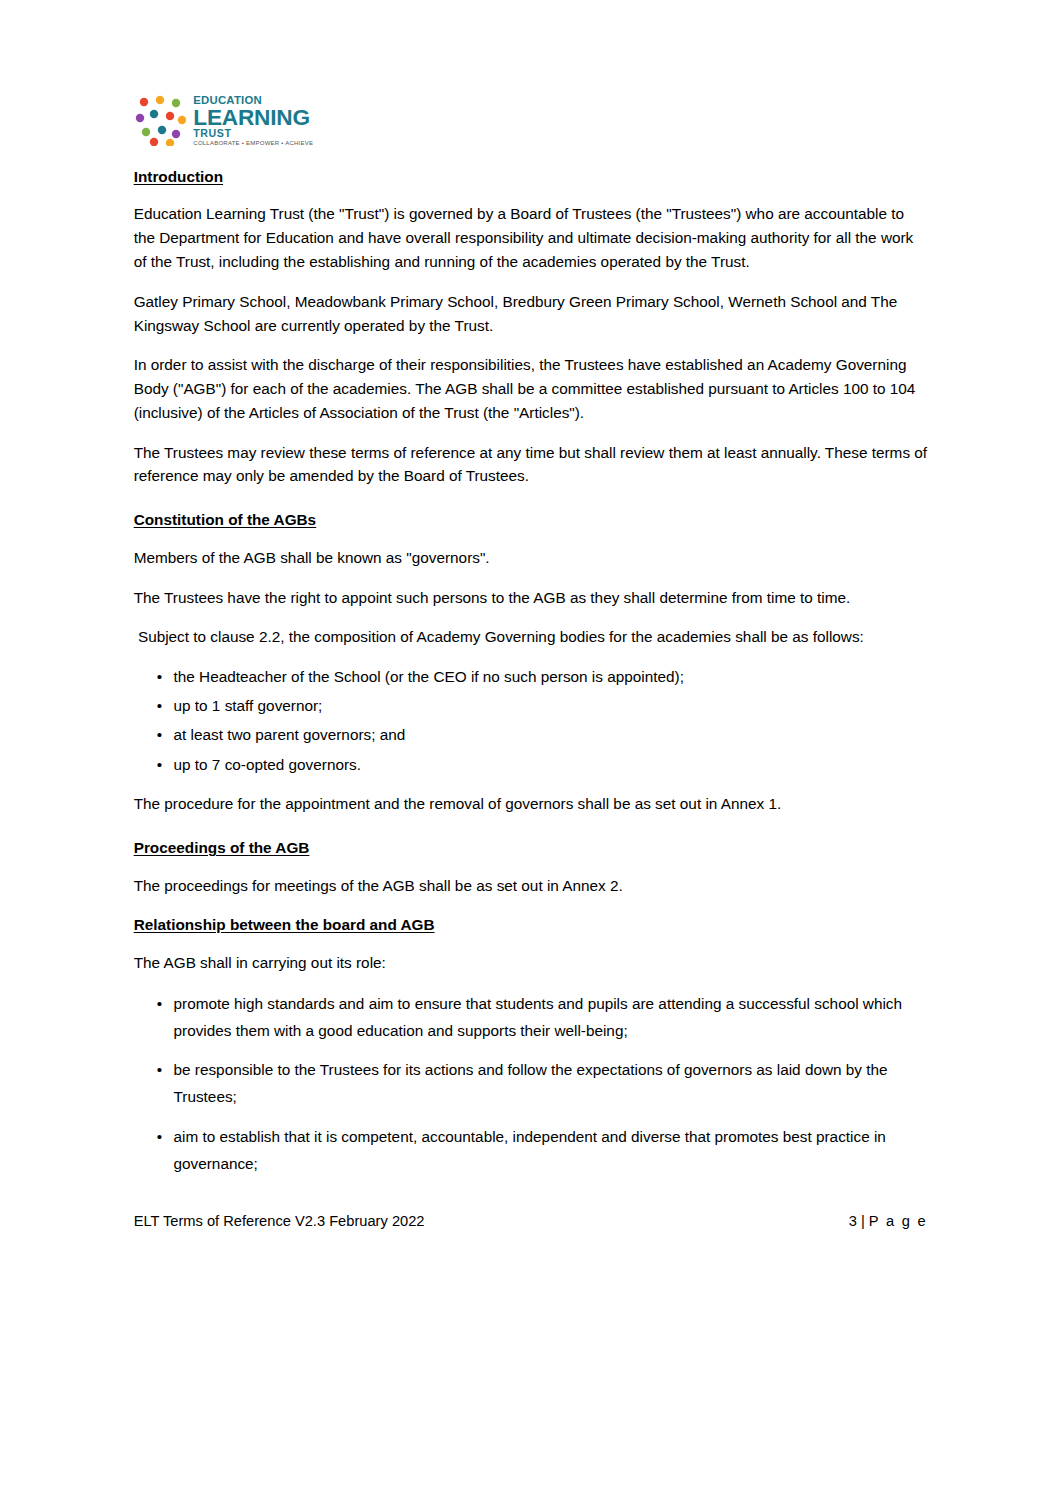EDUCATION LEARNING TRUST COLLABORATE • EMPOWER • ACHIEVE
Introduction
Education Learning Trust (the "Trust") is governed by a Board of Trustees (the "Trustees") who are accountable to the Department for Education and have overall responsibility and ultimate decision-making authority for all the work of the Trust, including the establishing and running of the academies operated by the Trust.
Gatley Primary School, Meadowbank Primary School, Bredbury Green Primary School, Werneth School and The Kingsway School are currently operated by the Trust.
In order to assist with the discharge of their responsibilities, the Trustees have established an Academy Governing Body ("AGB") for each of the academies. The AGB shall be a committee established pursuant to Articles 100 to 104 (inclusive) of the Articles of Association of the Trust (the "Articles").
The Trustees may review these terms of reference at any time but shall review them at least annually. These terms of reference may only be amended by the Board of Trustees.
Constitution of the AGBs
Members of the AGB shall be known as "governors".
The Trustees have the right to appoint such persons to the AGB as they shall determine from time to time.
Subject to clause 2.2, the composition of Academy Governing bodies for the academies shall be as follows:
the Headteacher of the School (or the CEO if no such person is appointed);
up to 1 staff governor;
at least two parent governors; and
up to 7 co-opted governors.
The procedure for the appointment and the removal of governors shall be as set out in Annex 1.
Proceedings of the AGB
The proceedings for meetings of the AGB shall be as set out in Annex 2.
Relationship between the board and AGB
The AGB shall in carrying out its role:
promote high standards and aim to ensure that students and pupils are attending a successful school which provides them with a good education and supports their well-being;
be responsible to the Trustees for its actions and follow the expectations of governors as laid down by the Trustees;
aim to establish that it is competent, accountable, independent and diverse that promotes best practice in governance;
ELT Terms of Reference V2.3 February 2022
3 | P a g e